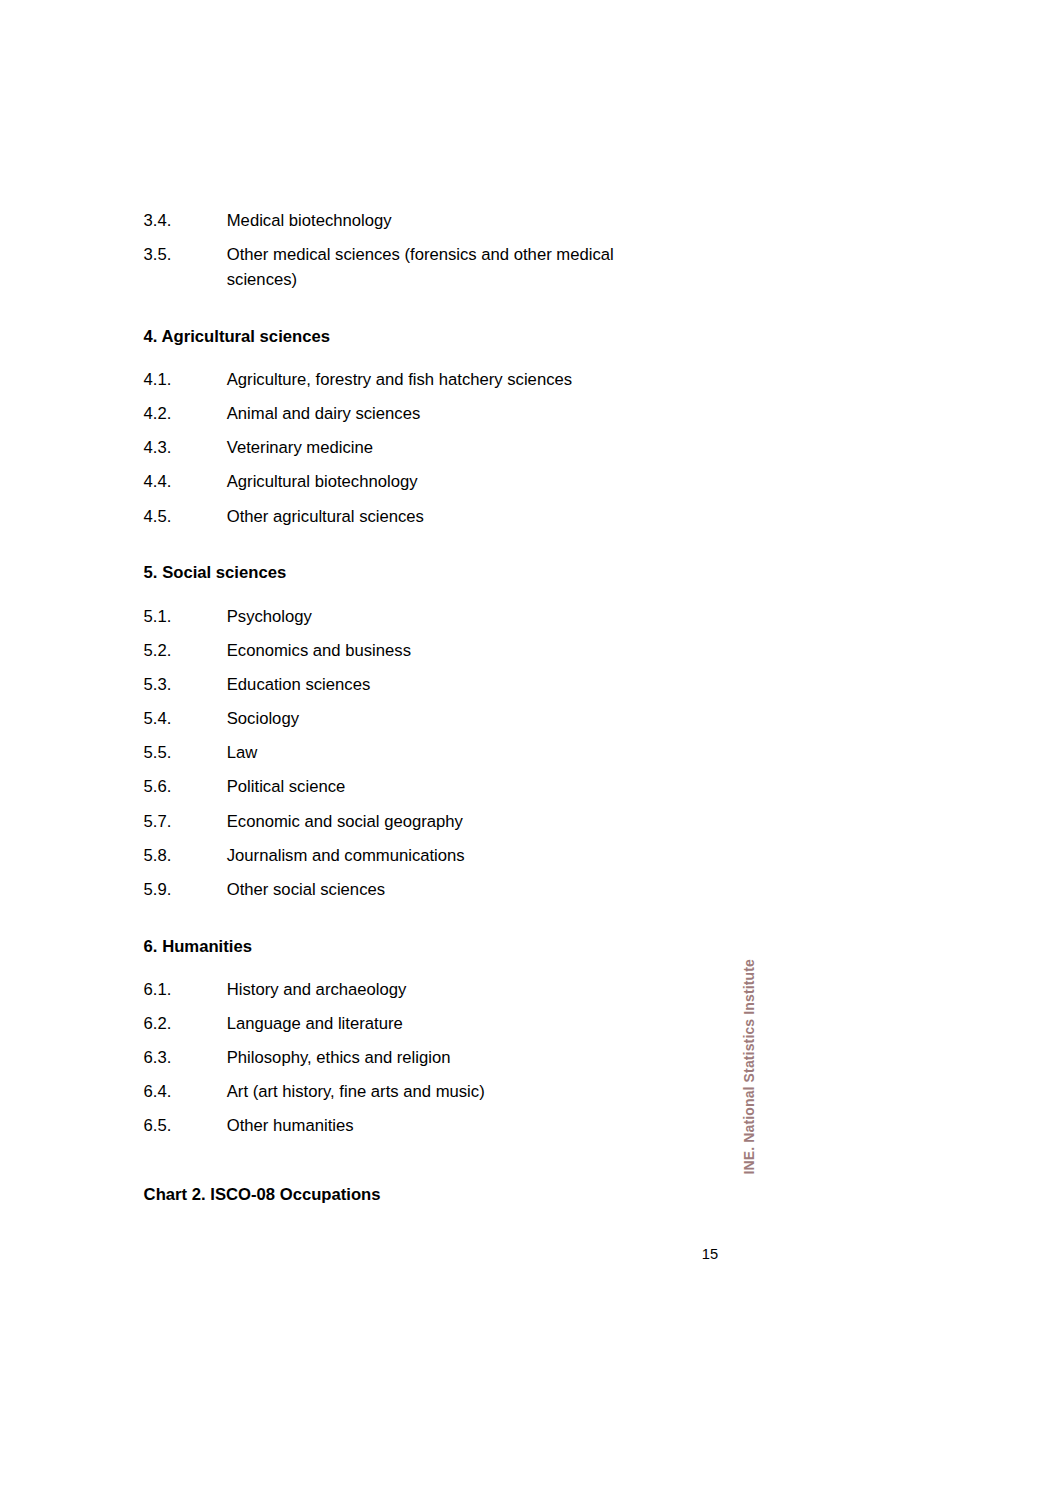3.4. Medical biotechnology
3.5. Other medical sciences (forensics and other medical sciences)
4. Agricultural sciences
4.1. Agriculture, forestry and fish hatchery sciences
4.2. Animal and dairy sciences
4.3. Veterinary medicine
4.4. Agricultural biotechnology
4.5. Other agricultural sciences
5. Social sciences
5.1. Psychology
5.2. Economics and business
5.3. Education sciences
5.4. Sociology
5.5. Law
5.6. Political science
5.7. Economic and social geography
5.8. Journalism and communications
5.9. Other social sciences
6. Humanities
6.1. History and archaeology
6.2. Language and literature
6.3. Philosophy, ethics and religion
6.4. Art (art history, fine arts and music)
6.5. Other humanities
Chart 2. ISCO-08 Occupations
INE. National Statistics Institute
15